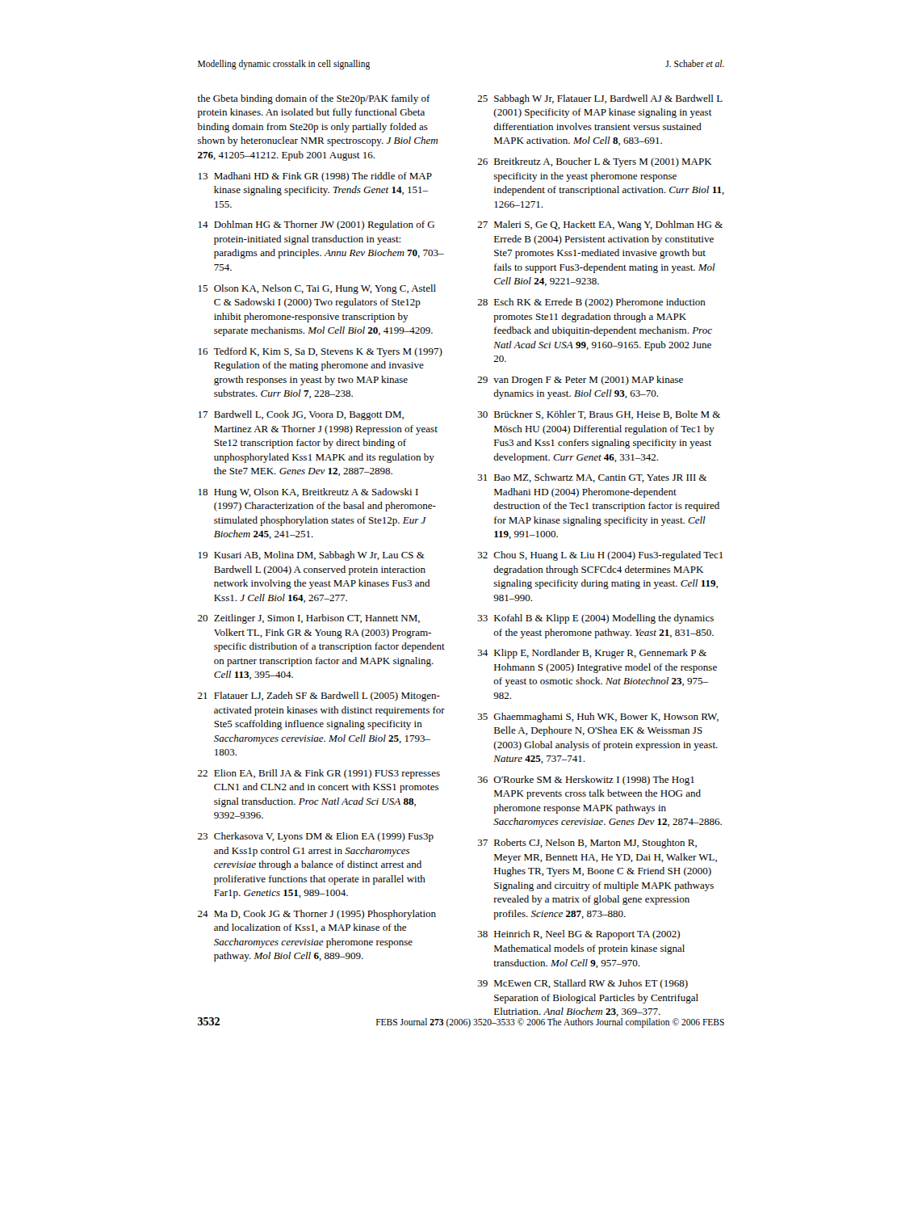Modelling dynamic crosstalk in cell signalling
J. Schaber et al.
the Gbeta binding domain of the Ste20p/PAK family of protein kinases. An isolated but fully functional Gbeta binding domain from Ste20p is only partially folded as shown by heteronuclear NMR spectroscopy. J Biol Chem 276, 41205–41212. Epub 2001 August 16.
13 Madhani HD & Fink GR (1998) The riddle of MAP kinase signaling specificity. Trends Genet 14, 151–155.
14 Dohlman HG & Thorner JW (2001) Regulation of G protein-initiated signal transduction in yeast: paradigms and principles. Annu Rev Biochem 70, 703–754.
15 Olson KA, Nelson C, Tai G, Hung W, Yong C, Astell C & Sadowski I (2000) Two regulators of Ste12p inhibit pheromone-responsive transcription by separate mechanisms. Mol Cell Biol 20, 4199–4209.
16 Tedford K, Kim S, Sa D, Stevens K & Tyers M (1997) Regulation of the mating pheromone and invasive growth responses in yeast by two MAP kinase substrates. Curr Biol 7, 228–238.
17 Bardwell L, Cook JG, Voora D, Baggott DM, Martinez AR & Thorner J (1998) Repression of yeast Ste12 transcription factor by direct binding of unphosphorylated Kss1 MAPK and its regulation by the Ste7 MEK. Genes Dev 12, 2887–2898.
18 Hung W, Olson KA, Breitkreutz A & Sadowski I (1997) Characterization of the basal and pheromone-stimulated phosphorylation states of Ste12p. Eur J Biochem 245, 241–251.
19 Kusari AB, Molina DM, Sabbagh W Jr, Lau CS & Bardwell L (2004) A conserved protein interaction network involving the yeast MAP kinases Fus3 and Kss1. J Cell Biol 164, 267–277.
20 Zeitlinger J, Simon I, Harbison CT, Hannett NM, Volkert TL, Fink GR & Young RA (2003) Program-specific distribution of a transcription factor dependent on partner transcription factor and MAPK signaling. Cell 113, 395–404.
21 Flatauer LJ, Zadeh SF & Bardwell L (2005) Mitogen-activated protein kinases with distinct requirements for Ste5 scaffolding influence signaling specificity in Saccharomyces cerevisiae. Mol Cell Biol 25, 1793–1803.
22 Elion EA, Brill JA & Fink GR (1991) FUS3 represses CLN1 and CLN2 and in concert with KSS1 promotes signal transduction. Proc Natl Acad Sci USA 88, 9392–9396.
23 Cherkasova V, Lyons DM & Elion EA (1999) Fus3p and Kss1p control G1 arrest in Saccharomyces cerevisiae through a balance of distinct arrest and proliferative functions that operate in parallel with Far1p. Genetics 151, 989–1004.
24 Ma D, Cook JG & Thorner J (1995) Phosphorylation and localization of Kss1, a MAP kinase of the Saccharomyces cerevisiae pheromone response pathway. Mol Biol Cell 6, 889–909.
25 Sabbagh W Jr, Flatauer LJ, Bardwell AJ & Bardwell L (2001) Specificity of MAP kinase signaling in yeast differentiation involves transient versus sustained MAPK activation. Mol Cell 8, 683–691.
26 Breitkreutz A, Boucher L & Tyers M (2001) MAPK specificity in the yeast pheromone response independent of transcriptional activation. Curr Biol 11, 1266–1271.
27 Maleri S, Ge Q, Hackett EA, Wang Y, Dohlman HG & Errede B (2004) Persistent activation by constitutive Ste7 promotes Kss1-mediated invasive growth but fails to support Fus3-dependent mating in yeast. Mol Cell Biol 24, 9221–9238.
28 Esch RK & Errede B (2002) Pheromone induction promotes Ste11 degradation through a MAPK feedback and ubiquitin-dependent mechanism. Proc Natl Acad Sci USA 99, 9160–9165. Epub 2002 June 20.
29van Drogen F & Peter M (2001) MAP kinase dynamics in yeast. Biol Cell 93, 63–70.
30 Brückner S, Köhler T, Braus GH, Heise B, Bolte M & Mösch HU (2004) Differential regulation of Tec1 by Fus3 and Kss1 confers signaling specificity in yeast development. Curr Genet 46, 331–342.
31 Bao MZ, Schwartz MA, Cantin GT, Yates JR III & Madhani HD (2004) Pheromone-dependent destruction of the Tec1 transcription factor is required for MAP kinase signaling specificity in yeast. Cell 119, 991–1000.
32 Chou S, Huang L & Liu H (2004) Fus3-regulated Tec1 degradation through SCFCdc4 determines MAPK signaling specificity during mating in yeast. Cell 119, 981–990.
33 Kofahl B & Klipp E (2004) Modelling the dynamics of the yeast pheromone pathway. Yeast 21, 831–850.
34 Klipp E, Nordlander B, Kruger R, Gennemark P & Hohmann S (2005) Integrative model of the response of yeast to osmotic shock. Nat Biotechnol 23, 975–982.
35 Ghaemmaghami S, Huh WK, Bower K, Howson RW, Belle A, Dephoure N, O'Shea EK & Weissman JS (2003) Global analysis of protein expression in yeast. Nature 425, 737–741.
36 O'Rourke SM & Herskowitz I (1998) The Hog1 MAPK prevents cross talk between the HOG and pheromone response MAPK pathways in Saccharomyces cerevisiae. Genes Dev 12, 2874–2886.
37 Roberts CJ, Nelson B, Marton MJ, Stoughton R, Meyer MR, Bennett HA, He YD, Dai H, Walker WL, Hughes TR, Tyers M, Boone C & Friend SH (2000) Signaling and circuitry of multiple MAPK pathways revealed by a matrix of global gene expression profiles. Science 287, 873–880.
38 Heinrich R, Neel BG & Rapoport TA (2002) Mathematical models of protein kinase signal transduction. Mol Cell 9, 957–970.
39 McEwen CR, Stallard RW & Juhos ET (1968) Separation of Biological Particles by Centrifugal Elutriation. Anal Biochem 23, 369–377.
3532
FEBS Journal 273 (2006) 3520–3533 © 2006 The Authors Journal compilation © 2006 FEBS